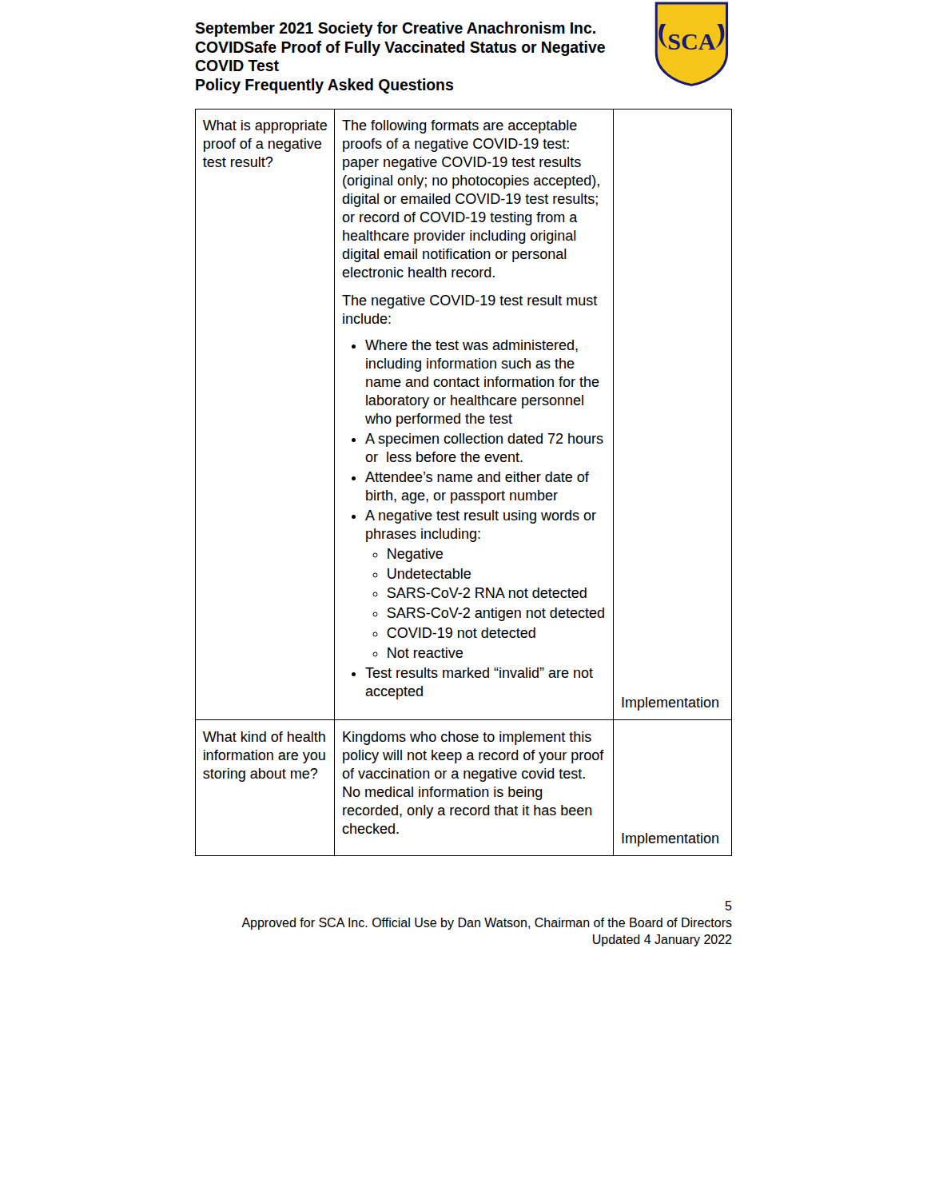SCA
September 2021 Society for Creative Anachronism Inc.
COVIDSafe Proof of Fully Vaccinated Status or Negative COVID Test
Policy Frequently Asked Questions
| What is appropriate proof of a negative test result? | The following formats are acceptable proofs of a negative COVID-19 test: paper negative COVID-19 test results (original only; no photocopies accepted), digital or emailed COVID-19 test results; or record of COVID-19 testing from a healthcare provider including original digital email notification or personal electronic health record. The negative COVID-19 test result must include: Where the test was administered, including information such as the name and contact information for the laboratory or healthcare personnel who performed the test A specimen collection dated 72 hours or less before the event. Attendee’s name and either date of birth, age, or passport number A negative test result using words or phrases including: Negative Undetectable SARS-CoV-2 RNA not detected SARS-CoV-2 antigen not detected COVID-19 not detected Not reactive Test results marked “invalid” are not accepted | Implementation |
| What kind of health information are you storing about me? | Kingdoms who chose to implement this policy will not keep a record of your proof of vaccination or a negative covid test. No medical information is being recorded, only a record that it has been checked. | Implementation |
5
Approved for SCA Inc. Official Use by Dan Watson, Chairman of the Board of Directors
Updated 4 January 2022